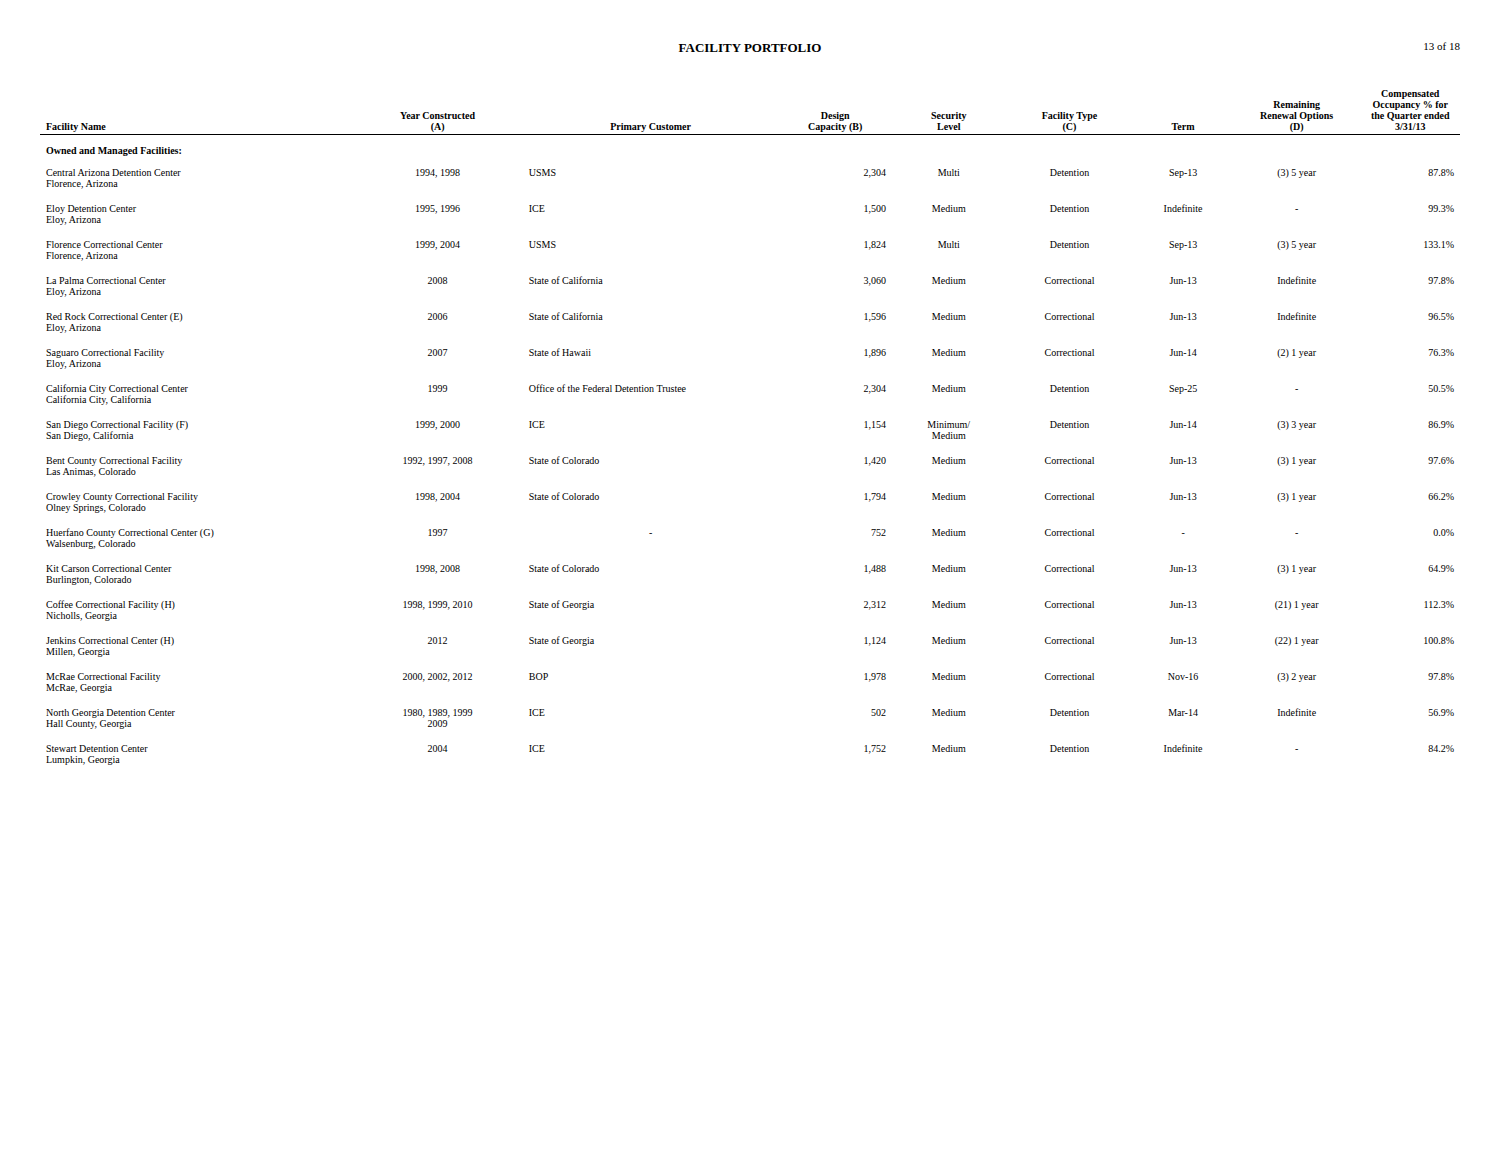FACILITY PORTFOLIO 13 of 18
| Facility Name | Year Constructed (A) | Primary Customer | Design Capacity (B) | Security Level | Facility Type (C) | Term | Remaining Renewal Options (D) | Compensated Occupancy % for the Quarter ended 3/31/13 |
| --- | --- | --- | --- | --- | --- | --- | --- | --- |
| Owned and Managed Facilities: |
| Central Arizona Detention Center Florence, Arizona | 1994, 1998 | USMS | 2,304 | Multi | Detention | Sep-13 | (3) 5 year | 87.8% |
| Eloy Detention Center Eloy, Arizona | 1995, 1996 | ICE | 1,500 | Medium | Detention | Indefinite | - | 99.3% |
| Florence Correctional Center Florence, Arizona | 1999, 2004 | USMS | 1,824 | Multi | Detention | Sep-13 | (3) 5 year | 133.1% |
| La Palma Correctional Center Eloy, Arizona | 2008 | State of California | 3,060 | Medium | Correctional | Jun-13 | Indefinite | 97.8% |
| Red Rock Correctional Center (E) Eloy, Arizona | 2006 | State of California | 1,596 | Medium | Correctional | Jun-13 | Indefinite | 96.5% |
| Saguaro Correctional Facility Eloy, Arizona | 2007 | State of Hawaii | 1,896 | Medium | Correctional | Jun-14 | (2) 1 year | 76.3% |
| California City Correctional Center California City, California | 1999 | Office of the Federal Detention Trustee | 2,304 | Medium | Detention | Sep-25 | - | 50.5% |
| San Diego Correctional Facility (F) San Diego, California | 1999, 2000 | ICE | 1,154 | Minimum/ Medium | Detention | Jun-14 | (3) 3 year | 86.9% |
| Bent County Correctional Facility Las Animas, Colorado | 1992, 1997, 2008 | State of Colorado | 1,420 | Medium | Correctional | Jun-13 | (3) 1 year | 97.6% |
| Crowley County Correctional Facility Olney Springs, Colorado | 1998, 2004 | State of Colorado | 1,794 | Medium | Correctional | Jun-13 | (3) 1 year | 66.2% |
| Huerfano County Correctional Center (G) Walsenburg, Colorado | 1997 | - | 752 | Medium | Correctional | - | - | 0.0% |
| Kit Carson Correctional Center Burlington, Colorado | 1998, 2008 | State of Colorado | 1,488 | Medium | Correctional | Jun-13 | (3) 1 year | 64.9% |
| Coffee Correctional Facility (H) Nicholls, Georgia | 1998, 1999, 2010 | State of Georgia | 2,312 | Medium | Correctional | Jun-13 | (21) 1 year | 112.3% |
| Jenkins Correctional Center (H) Millen, Georgia | 2012 | State of Georgia | 1,124 | Medium | Correctional | Jun-13 | (22) 1 year | 100.8% |
| McRae Correctional Facility McRae, Georgia | 2000, 2002, 2012 | BOP | 1,978 | Medium | Correctional | Nov-16 | (3) 2 year | 97.8% |
| North Georgia Detention Center Hall County, Georgia | 1980, 1989, 1999 2009 | ICE | 502 | Medium | Detention | Mar-14 | Indefinite | 56.9% |
| Stewart Detention Center Lumpkin, Georgia | 2004 | ICE | 1,752 | Medium | Detention | Indefinite | - | 84.2% |